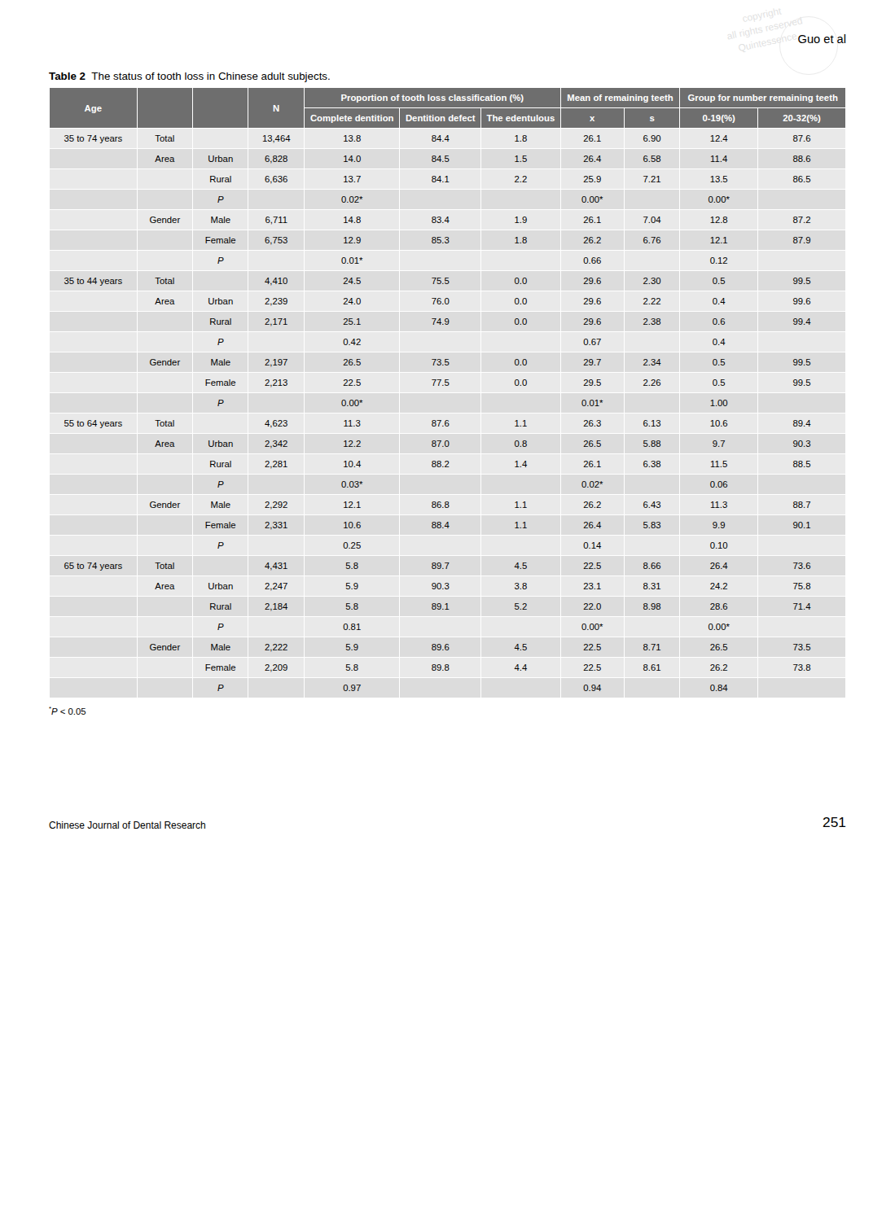copyright
all rights reserved
Quintessence
Guo et al
Table 2 The status of tooth loss in Chinese adult subjects.
| Age | | | N | Proportion of tooth loss classification (%) | Mean of remaining teeth | Group for number remaining teeth |
| --- | --- | --- | --- | --- | --- | --- |
| Complete dentition | Dentition defect | The edentulous | x | s | 0-19(%) | 20-32(%) |
| 35 to 74 years | Total | | 13,464 | 13.8 | 84.4 | 1.8 | 26.1 | 6.90 | 12.4 | 87.6 |
| | Area | Urban | 6,828 | 14.0 | 84.5 | 1.5 | 26.4 | 6.58 | 11.4 | 88.6 |
| | | Rural | 6,636 | 13.7 | 84.1 | 2.2 | 25.9 | 7.21 | 13.5 | 86.5 |
| | | P | | 0.02* | | | 0.00* | | 0.00* | |
| | Gender | Male | 6,711 | 14.8 | 83.4 | 1.9 | 26.1 | 7.04 | 12.8 | 87.2 |
| | | Female | 6,753 | 12.9 | 85.3 | 1.8 | 26.2 | 6.76 | 12.1 | 87.9 |
| | | P | | 0.01* | | | 0.66 | | 0.12 | |
| 35 to 44 years | Total | | 4,410 | 24.5 | 75.5 | 0.0 | 29.6 | 2.30 | 0.5 | 99.5 |
| | Area | Urban | 2,239 | 24.0 | 76.0 | 0.0 | 29.6 | 2.22 | 0.4 | 99.6 |
| | | Rural | 2,171 | 25.1 | 74.9 | 0.0 | 29.6 | 2.38 | 0.6 | 99.4 |
| | | P | | 0.42 | | | 0.67 | | 0.4 | |
| | Gender | Male | 2,197 | 26.5 | 73.5 | 0.0 | 29.7 | 2.34 | 0.5 | 99.5 |
| | | Female | 2,213 | 22.5 | 77.5 | 0.0 | 29.5 | 2.26 | 0.5 | 99.5 |
| | | P | | 0.00* | | | 0.01* | | 1.00 | |
| 55 to 64 years | Total | | 4,623 | 11.3 | 87.6 | 1.1 | 26.3 | 6.13 | 10.6 | 89.4 |
| | Area | Urban | 2,342 | 12.2 | 87.0 | 0.8 | 26.5 | 5.88 | 9.7 | 90.3 |
| | | Rural | 2,281 | 10.4 | 88.2 | 1.4 | 26.1 | 6.38 | 11.5 | 88.5 |
| | | P | | 0.03* | | | 0.02* | | 0.06 | |
| | Gender | Male | 2,292 | 12.1 | 86.8 | 1.1 | 26.2 | 6.43 | 11.3 | 88.7 |
| | | Female | 2,331 | 10.6 | 88.4 | 1.1 | 26.4 | 5.83 | 9.9 | 90.1 |
| | | P | | 0.25 | | | 0.14 | | 0.10 | |
| 65 to 74 years | Total | | 4,431 | 5.8 | 89.7 | 4.5 | 22.5 | 8.66 | 26.4 | 73.6 |
| | Area | Urban | 2,247 | 5.9 | 90.3 | 3.8 | 23.1 | 8.31 | 24.2 | 75.8 |
| | | Rural | 2,184 | 5.8 | 89.1 | 5.2 | 22.0 | 8.98 | 28.6 | 71.4 |
| | | P | | 0.81 | | | 0.00* | | 0.00* | |
| | Gender | Male | 2,222 | 5.9 | 89.6 | 4.5 | 22.5 | 8.71 | 26.5 | 73.5 |
| | | Female | 2,209 | 5.8 | 89.8 | 4.4 | 22.5 | 8.61 | 26.2 | 73.8 |
| | | P | | 0.97 | | | 0.94 | | 0.84 | |
*P < 0.05
Chinese Journal of Dental Research
251